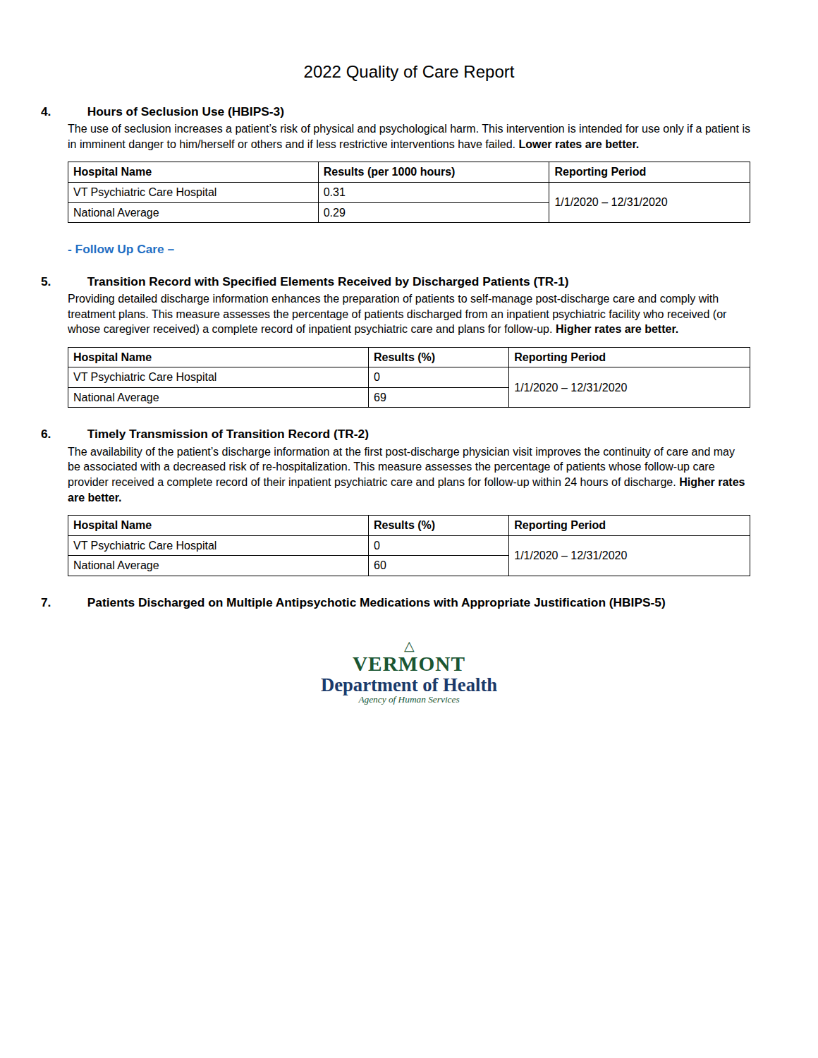2022 Quality of Care Report
4. Hours of Seclusion Use (HBIPS-3)
The use of seclusion increases a patient’s risk of physical and psychological harm. This intervention is intended for use only if a patient is in imminent danger to him/herself or others and if less restrictive interventions have failed. Lower rates are better.
| Hospital Name | Results (per 1000 hours) | Reporting Period |
| --- | --- | --- |
| VT Psychiatric Care Hospital | 0.31 | 1/1/2020 – 12/31/2020 |
| National Average | 0.29 |
- Follow Up Care –
5. Transition Record with Specified Elements Received by Discharged Patients (TR-1)
Providing detailed discharge information enhances the preparation of patients to self-manage post-discharge care and comply with treatment plans. This measure assesses the percentage of patients discharged from an inpatient psychiatric facility who received (or whose caregiver received) a complete record of inpatient psychiatric care and plans for follow-up. Higher rates are better.
| Hospital Name | Results (%) | Reporting Period |
| --- | --- | --- |
| VT Psychiatric Care Hospital | 0 | 1/1/2020 – 12/31/2020 |
| National Average | 69 |
6. Timely Transmission of Transition Record (TR-2)
The availability of the patient’s discharge information at the first post-discharge physician visit improves the continuity of care and may be associated with a decreased risk of re-hospitalization. This measure assesses the percentage of patients whose follow-up care provider received a complete record of their inpatient psychiatric care and plans for follow-up within 24 hours of discharge. Higher rates are better.
| Hospital Name | Results (%) | Reporting Period |
| --- | --- | --- |
| VT Psychiatric Care Hospital | 0 | 1/1/2020 – 12/31/2020 |
| National Average | 60 |
7. Patients Discharged on Multiple Antipsychotic Medications with Appropriate Justification (HBIPS-5)
△
VERMONT
Department of Health
Agency of Human Services